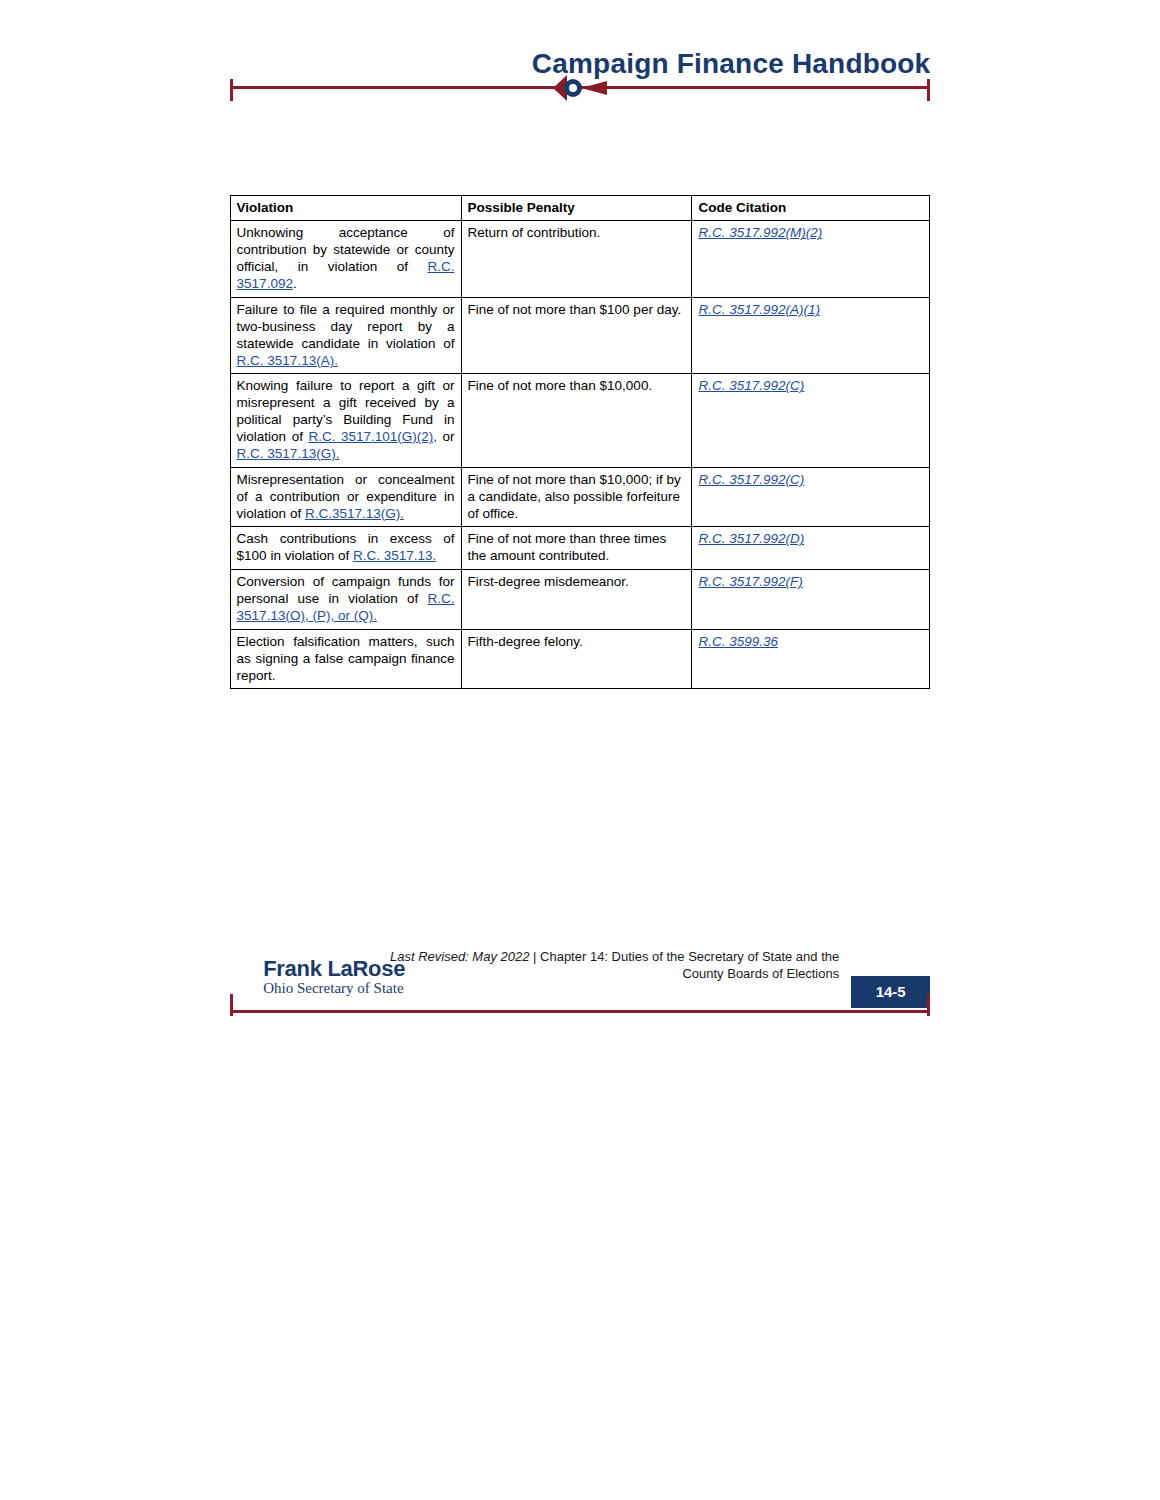Campaign Finance Handbook
| Violation | Possible Penalty | Code Citation |
| --- | --- | --- |
| Unknowing acceptance of contribution by statewide or county official, in violation of R.C. 3517.092 . | Return of contribution. | R.C. 3517.992(M)(2) |
| Failure to file a required monthly or two-business day report by a statewide candidate in violation of R.C. 3517.13(A). | Fine of not more than $100 per day. | R.C. 3517.992(A)(1) |
| Knowing failure to report a gift or misrepresent a gift received by a political party’s Building Fund in violation of R.C. 3517.101(G)(2), or R.C. 3517.13(G). | Fine of not more than $10,000. | R.C. 3517.992(C) |
| Misrepresentation or concealment of a contribution or expenditure in violation of R.C.3517.13(G). | Fine of not more than $10,000; if by a candidate, also possible forfeiture of office. | R.C. 3517.992(C) |
| Cash contributions in excess of $100 in violation of R.C. 3517.13. | Fine of not more than three times the amount contributed. | R.C. 3517.992(D) |
| Conversion of campaign funds for personal use in violation of R.C. 3517.13(O), (P), or (Q). | First-degree misdemeanor. | R.C. 3517.992(F) |
| Election falsification matters, such as signing a false campaign finance report. | Fifth-degree felony. | R.C. 3599.36 |
Last Revised: May 2022 | Chapter 14: Duties of the Secretary of State and the
County Boards of Elections 14-5
Frank LaRose
Ohio Secretary of State